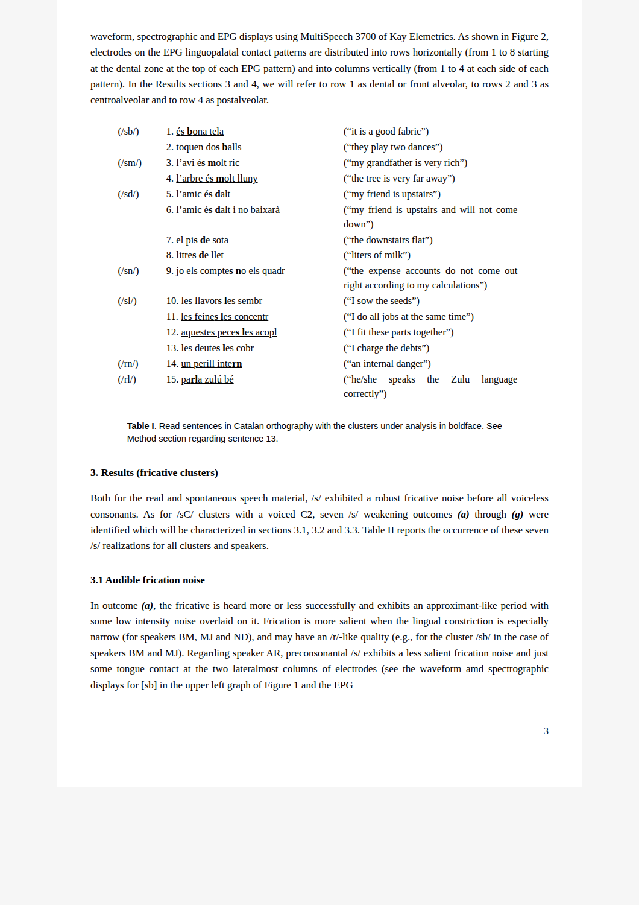waveform, spectrographic and EPG displays using MultiSpeech 3700 of Kay Elemetrics. As shown in Figure 2, electrodes on the EPG linguopalatal contact patterns are distributed into rows horizontally (from 1 to 8 starting at the dental zone at the top of each EPG pattern) and into columns vertically (from 1 to 4 at each side of each pattern). In the Results sections 3 and 4, we will refer to row 1 as dental or front alveolar, to rows 2 and 3 as centroalveolar and to row 4 as postalveolar.
| (/sb/) | 1. é s b ona tela | (“it is a good fabric”) |
| | 2. toquen do s b alls | (“they play two dances”) |
| (/sm/) | 3. l’avi é s m olt ric | (“my grandfather is very rich”) |
| | 4. l’arbre é s m olt lluny | (“the tree is very far away”) |
| (/sd/) | 5. l’amic é s d alt | (“my friend is upstairs”) |
| | 6. l’amic é s d alt i no baixarà | (“my friend is upstairs and will not come down”) |
| | 7. el pi s d e sota | (“the downstairs flat”) |
| | 8. litre s d e llet | (“liters of milk”) |
| (/sn/) | 9. jo els compte s n o els quadr | (“the expense accounts do not come out right according to my calculations”) |
| (/sl/) | 10. les llavor s l es sembr | (“I sow the seeds”) |
| | 11. les feine s l es concentr | (“I do all jobs at the same time”) |
| | 12. aquestes pece s l es acopl | (“I fit these parts together”) |
| | 13. les deute s l es cobr | (“I charge the debts”) |
| (/rn/) | 14. un perill inte rn | (“an internal danger”) |
| (/rl/) | 15. pa rl a zulú bé | (“he/she speaks the Zulu language correctly”) |
Table I. Read sentences in Catalan orthography with the clusters under analysis in boldface. See Method section regarding sentence 13.
3. Results (fricative clusters)
Both for the read and spontaneous speech material, /s/ exhibited a robust fricative noise before all voiceless consonants. As for /sC/ clusters with a voiced C2, seven /s/ weakening outcomes (a) through (g) were identified which will be characterized in sections 3.1, 3.2 and 3.3. Table II reports the occurrence of these seven /s/ realizations for all clusters and speakers.
3.1 Audible frication noise
In outcome (a), the fricative is heard more or less successfully and exhibits an approximant-like period with some low intensity noise overlaid on it. Frication is more salient when the lingual constriction is especially narrow (for speakers BM, MJ and ND), and may have an /r/-like quality (e.g., for the cluster /sb/ in the case of speakers BM and MJ). Regarding speaker AR, preconsonantal /s/ exhibits a less salient frication noise and just some tongue contact at the two lateralmost columns of electrodes (see the waveform amd spectrographic displays for [sb] in the upper left graph of Figure 1 and the EPG
3